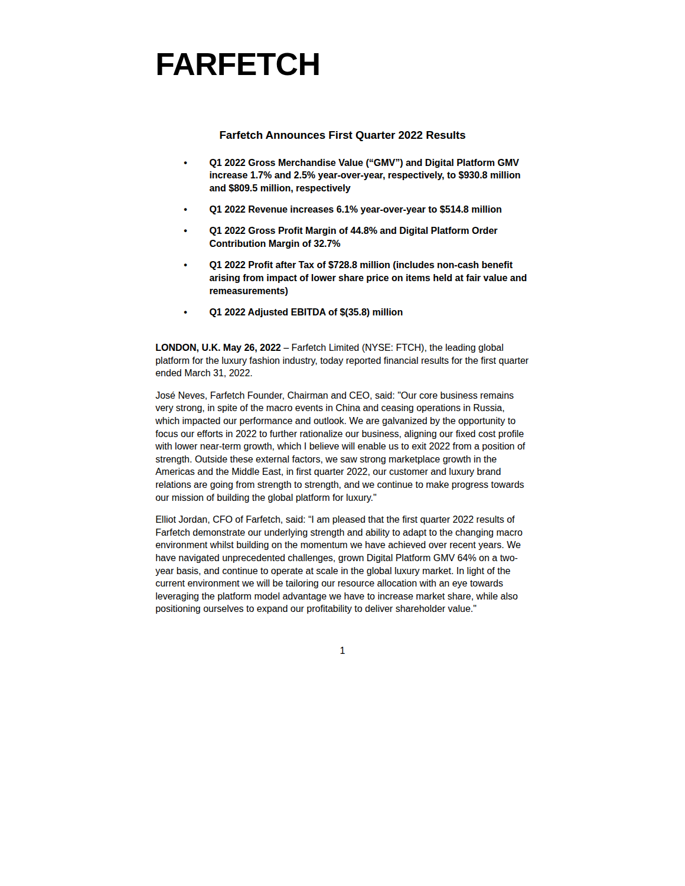FARFETCH
Farfetch Announces First Quarter 2022 Results
Q1 2022 Gross Merchandise Value (“GMV”) and Digital Platform GMV increase 1.7% and 2.5% year-over-year, respectively, to $930.8 million and $809.5 million, respectively
Q1 2022 Revenue increases 6.1% year-over-year to $514.8 million
Q1 2022 Gross Profit Margin of 44.8% and Digital Platform Order Contribution Margin of 32.7%
Q1 2022 Profit after Tax of $728.8 million (includes non-cash benefit arising from impact of lower share price on items held at fair value and remeasurements)
Q1 2022 Adjusted EBITDA of $(35.8) million
LONDON, U.K. May 26, 2022 – Farfetch Limited (NYSE: FTCH), the leading global platform for the luxury fashion industry, today reported financial results for the first quarter ended March 31, 2022.
José Neves, Farfetch Founder, Chairman and CEO, said: "Our core business remains very strong, in spite of the macro events in China and ceasing operations in Russia, which impacted our performance and outlook. We are galvanized by the opportunity to focus our efforts in 2022 to further rationalize our business, aligning our fixed cost profile with lower near-term growth, which I believe will enable us to exit 2022 from a position of strength. Outside these external factors, we saw strong marketplace growth in the Americas and the Middle East, in first quarter 2022, our customer and luxury brand relations are going from strength to strength, and we continue to make progress towards our mission of building the global platform for luxury."
Elliot Jordan, CFO of Farfetch, said: “I am pleased that the first quarter 2022 results of Farfetch demonstrate our underlying strength and ability to adapt to the changing macro environment whilst building on the momentum we have achieved over recent years. We have navigated unprecedented challenges, grown Digital Platform GMV 64% on a two-year basis, and continue to operate at scale in the global luxury market. In light of the current environment we will be tailoring our resource allocation with an eye towards leveraging the platform model advantage we have to increase market share, while also positioning ourselves to expand our profitability to deliver shareholder value."
1